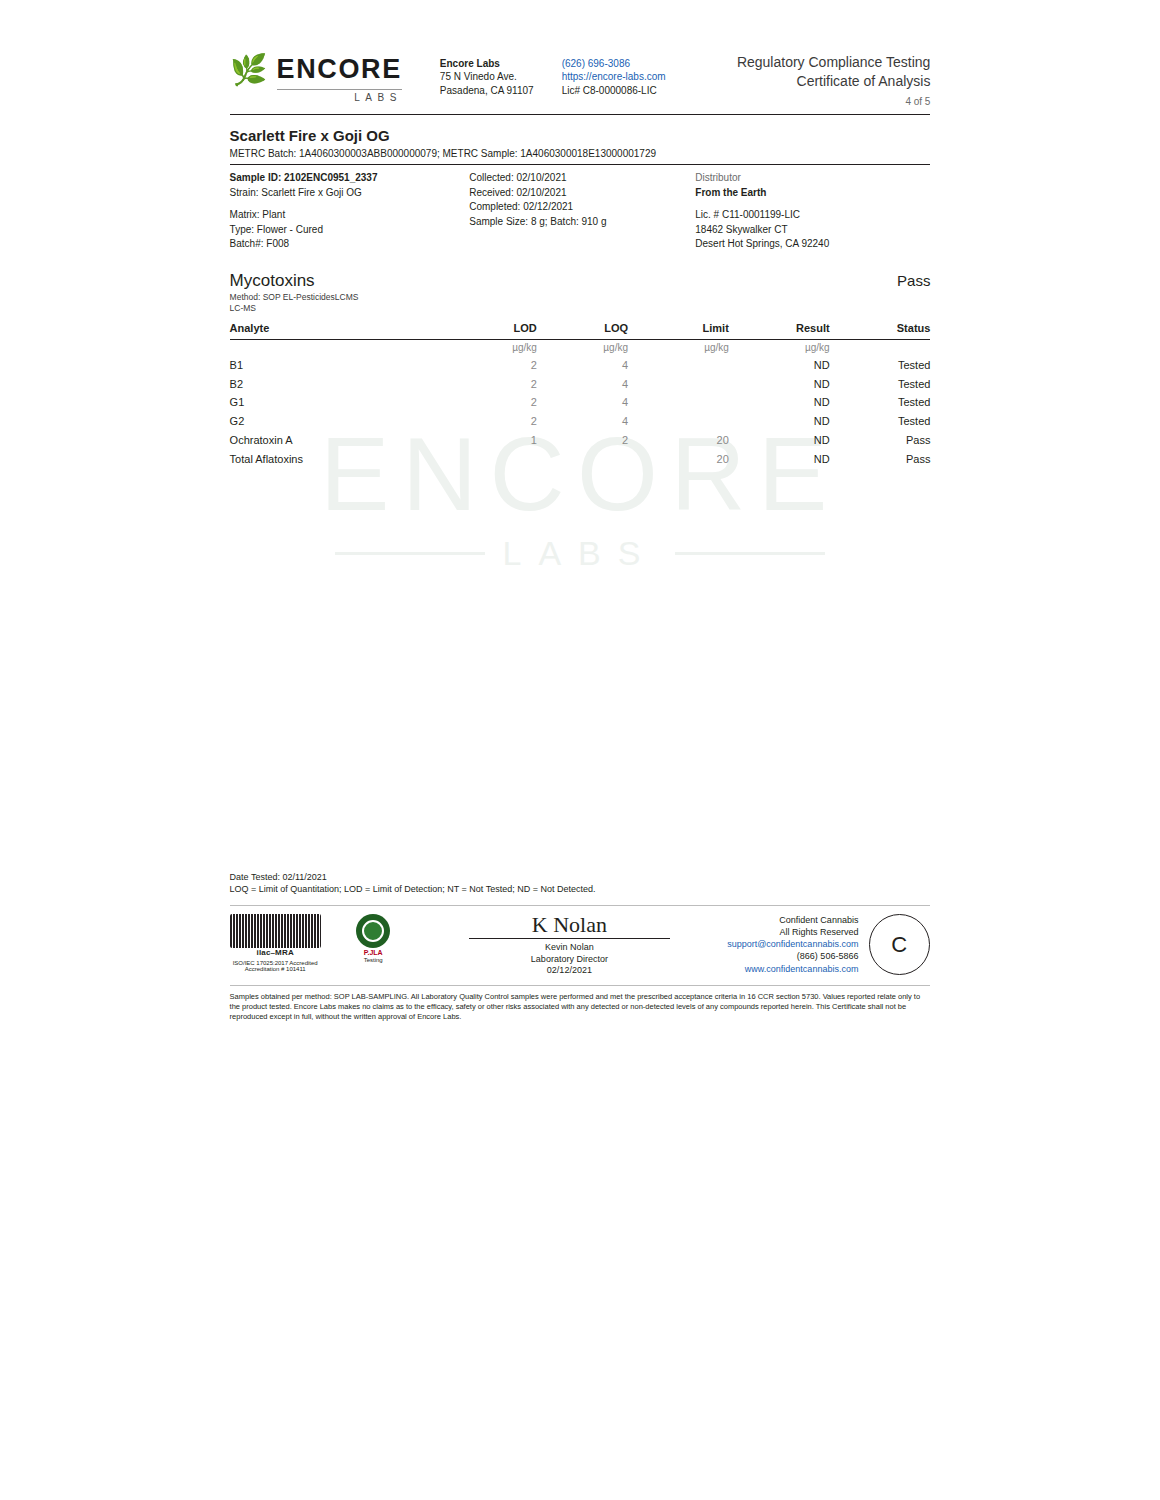ENCORE
LABS
🌿
ENCORE
LABS
Encore Labs
75 N Vinedo Ave.
Pasadena, CA 91107
(626) 696-3086
https://encore-labs.com
Lic# C8-0000086-LIC
Regulatory Compliance Testing
Certificate of Analysis
4 of 5
Scarlett Fire x Goji OG
METRC Batch: 1A4060300003ABB000000079; METRC Sample: 1A4060300018E13000001729
Sample ID: 2102ENC0951_2337
Strain: Scarlett Fire x Goji OG
Matrix: Plant
Type: Flower - Cured
Batch#: F008
Collected: 02/10/2021
Received: 02/10/2021
Completed: 02/12/2021
Sample Size: 8 g; Batch: 910 g
Distributor
From the Earth
Lic. # C11-0001199-LIC
18462 Skywalker CT
Desert Hot Springs, CA 92240
Mycotoxins
Pass
Method: SOP EL-PesticidesLCMS
LC-MS
| Analyte | LOD | LOQ | Limit | Result | Status |
| --- | --- | --- | --- | --- | --- |
| | µg/kg | µg/kg | µg/kg | µg/kg | |
| B1 | 2 | 4 | | ND | Tested |
| B2 | 2 | 4 | | ND | Tested |
| G1 | 2 | 4 | | ND | Tested |
| G2 | 2 | 4 | | ND | Tested |
| Ochratoxin A | 1 | 2 | 20 | ND | Pass |
| Total Aflatoxins | | | 20 | ND | Pass |
Date Tested: 02/11/2021
LOQ = Limit of Quantitation; LOD = Limit of Detection; NT = Not Tested; ND = Not Detected.
ilac–MRA
ISO/IEC 17025:2017 Accredited
Accreditation # 101411
P.JLA
Testing
K Nolan
Kevin Nolan
Laboratory Director
02/12/2021
C
Confident Cannabis
All Rights Reserved
support@confidentcannabis.com
(866) 506-5866
www.confidentcannabis.com
Samples obtained per method: SOP LAB-SAMPLING. All Laboratory Quality Control samples were performed and met the prescribed acceptance criteria in 16 CCR section 5730. Values reported relate only to the product tested. Encore Labs makes no claims as to the efficacy, safety or other risks associated with any detected or non-detected levels of any compounds reported herein. This Certificate shall not be reproduced except in full, without the written approval of Encore Labs.